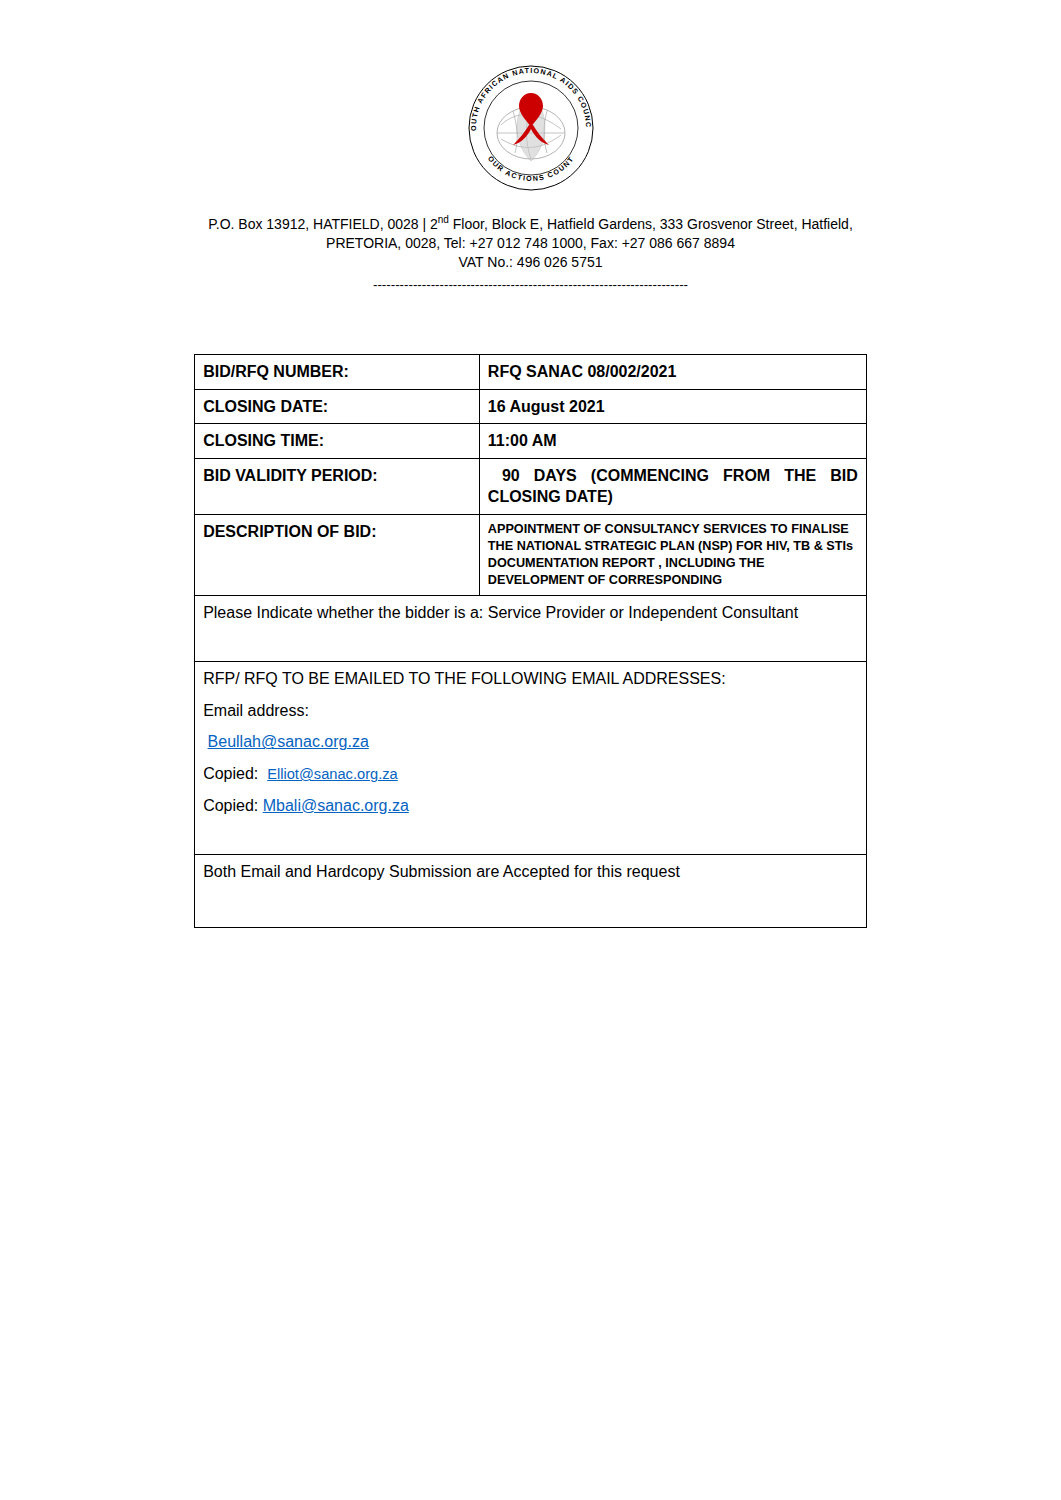SOUTH AFRICAN NATIONAL AIDS COUNCIL OUR ACTIONS COUNT
P.O. Box 13912, HATFIELD, 0028 | 2nd Floor, Block E, Hatfield Gardens, 333 Grosvenor Street, Hatfield, PRETORIA, 0028, Tel: +27 012 748 1000, Fax: +27 086 667 8894
VAT No.: 496 026 5751
-----------------------------------------------------------------------
| BID/RFQ NUMBER: | RFQ SANAC 08/002/2021 |
| CLOSING DATE: | 16 August 2021 |
| CLOSING TIME: | 11:00 AM |
| BID VALIDITY PERIOD: | 90 DAYS (COMMENCING FROM THE BID CLOSING DATE) |
| DESCRIPTION OF BID: | APPOINTMENT OF CONSULTANCY SERVICES TO FINALISE THE NATIONAL STRATEGIC PLAN (NSP) FOR HIV, TB & STIs DOCUMENTATION REPORT , INCLUDING THE DEVELOPMENT OF CORRESPONDING |
| Please Indicate whether the bidder is a: Service Provider or Independent Consultant |
| RFP/ RFQ TO BE EMAILED TO THE FOLLOWING EMAIL ADDRESSES: Email address: Beullah@sanac.org.za Copied: Elliot@sanac.org.za Copied: Mbali@sanac.org.za |
| Both Email and Hardcopy Submission are Accepted for this request |